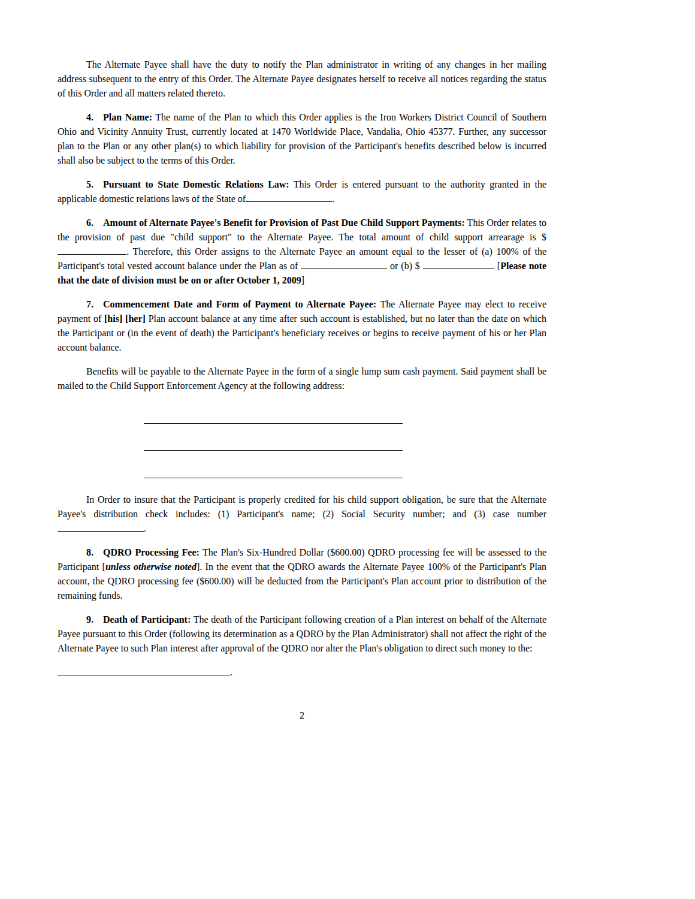The Alternate Payee shall have the duty to notify the Plan administrator in writing of any changes in her mailing address subsequent to the entry of this Order. The Alternate Payee designates herself to receive all notices regarding the status of this Order and all matters related thereto.
4. Plan Name: The name of the Plan to which this Order applies is the Iron Workers District Council of Southern Ohio and Vicinity Annuity Trust, currently located at 1470 Worldwide Place, Vandalia, Ohio 45377. Further, any successor plan to the Plan or any other plan(s) to which liability for provision of the Participant's benefits described below is incurred shall also be subject to the terms of this Order.
5. Pursuant to State Domestic Relations Law: This Order is entered pursuant to the authority granted in the applicable domestic relations laws of the State of .
6. Amount of Alternate Payee's Benefit for Provision of Past Due Child Support Payments: This Order relates to the provision of past due "child support" to the Alternate Payee. The total amount of child support arrearage is $ . Therefore, this Order assigns to the Alternate Payee an amount equal to the lesser of (a) 100% of the Participant's total vested account balance under the Plan as of or (b) $ . [Please note that the date of division must be on or after October 1, 2009]
7. Commencement Date and Form of Payment to Alternate Payee: The Alternate Payee may elect to receive payment of [his] [her] Plan account balance at any time after such account is established, but no later than the date on which the Participant or (in the event of death) the Participant's beneficiary receives or begins to receive payment of his or her Plan account balance.
Benefits will be payable to the Alternate Payee in the form of a single lump sum cash payment. Said payment shall be mailed to the Child Support Enforcement Agency at the following address:
In Order to insure that the Participant is properly credited for his child support obligation, be sure that the Alternate Payee's distribution check includes: (1) Participant's name; (2) Social Security number; and (3) case number .
8. QDRO Processing Fee: The Plan's Six-Hundred Dollar ($600.00) QDRO processing fee will be assessed to the Participant [unless otherwise noted]. In the event that the QDRO awards the Alternate Payee 100% of the Participant's Plan account, the QDRO processing fee ($600.00) will be deducted from the Participant's Plan account prior to distribution of the remaining funds.
9. Death of Participant: The death of the Participant following creation of a Plan interest on behalf of the Alternate Payee pursuant to this Order (following its determination as a QDRO by the Plan Administrator) shall not affect the right of the Alternate Payee to such Plan interest after approval of the QDRO nor alter the Plan's obligation to direct such money to the:
.
2